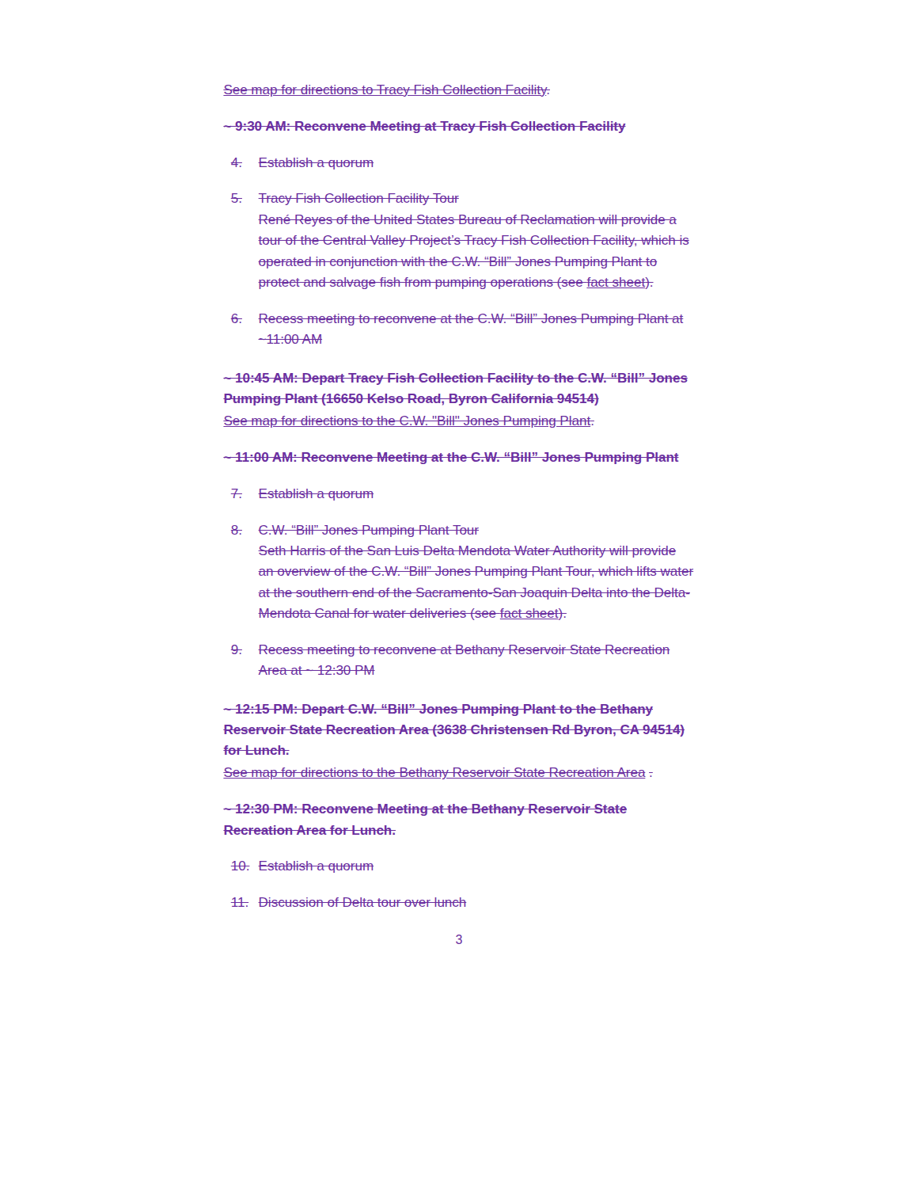See map for directions to Tracy Fish Collection Facility.
~ 9:30 AM: Reconvene Meeting at Tracy Fish Collection Facility
4. Establish a quorum
5. Tracy Fish Collection Facility Tour
René Reyes of the United States Bureau of Reclamation will provide a tour of the Central Valley Project’s Tracy Fish Collection Facility, which is operated in conjunction with the C.W. “Bill” Jones Pumping Plant to protect and salvage fish from pumping operations (see fact sheet).
6. Recess meeting to reconvene at the C.W. “Bill” Jones Pumping Plant at ~11:00 AM
~ 10:45 AM: Depart Tracy Fish Collection Facility to the C.W. “Bill” Jones Pumping Plant (16650 Kelso Road, Byron California 94514)
See map for directions to the C.W. "Bill" Jones Pumping Plant.
~ 11:00 AM: Reconvene Meeting at the C.W. “Bill” Jones Pumping Plant
7. Establish a quorum
8. C.W. “Bill” Jones Pumping Plant Tour
Seth Harris of the San Luis Delta Mendota Water Authority will provide an overview of the C.W. “Bill” Jones Pumping Plant Tour, which lifts water at the southern end of the Sacramento-San Joaquin Delta into the Delta-Mendota Canal for water deliveries (see fact sheet).
9. Recess meeting to reconvene at Bethany Reservoir State Recreation Area at ~ 12:30 PM
~ 12:15 PM: Depart C.W. “Bill” Jones Pumping Plant to the Bethany Reservoir State Recreation Area (3638 Christensen Rd Byron, CA 94514) for Lunch.
See map for directions to the Bethany Reservoir State Recreation Area .
~ 12:30 PM: Reconvene Meeting at the Bethany Reservoir State Recreation Area for Lunch.
10. Establish a quorum
11. Discussion of Delta tour over lunch
3